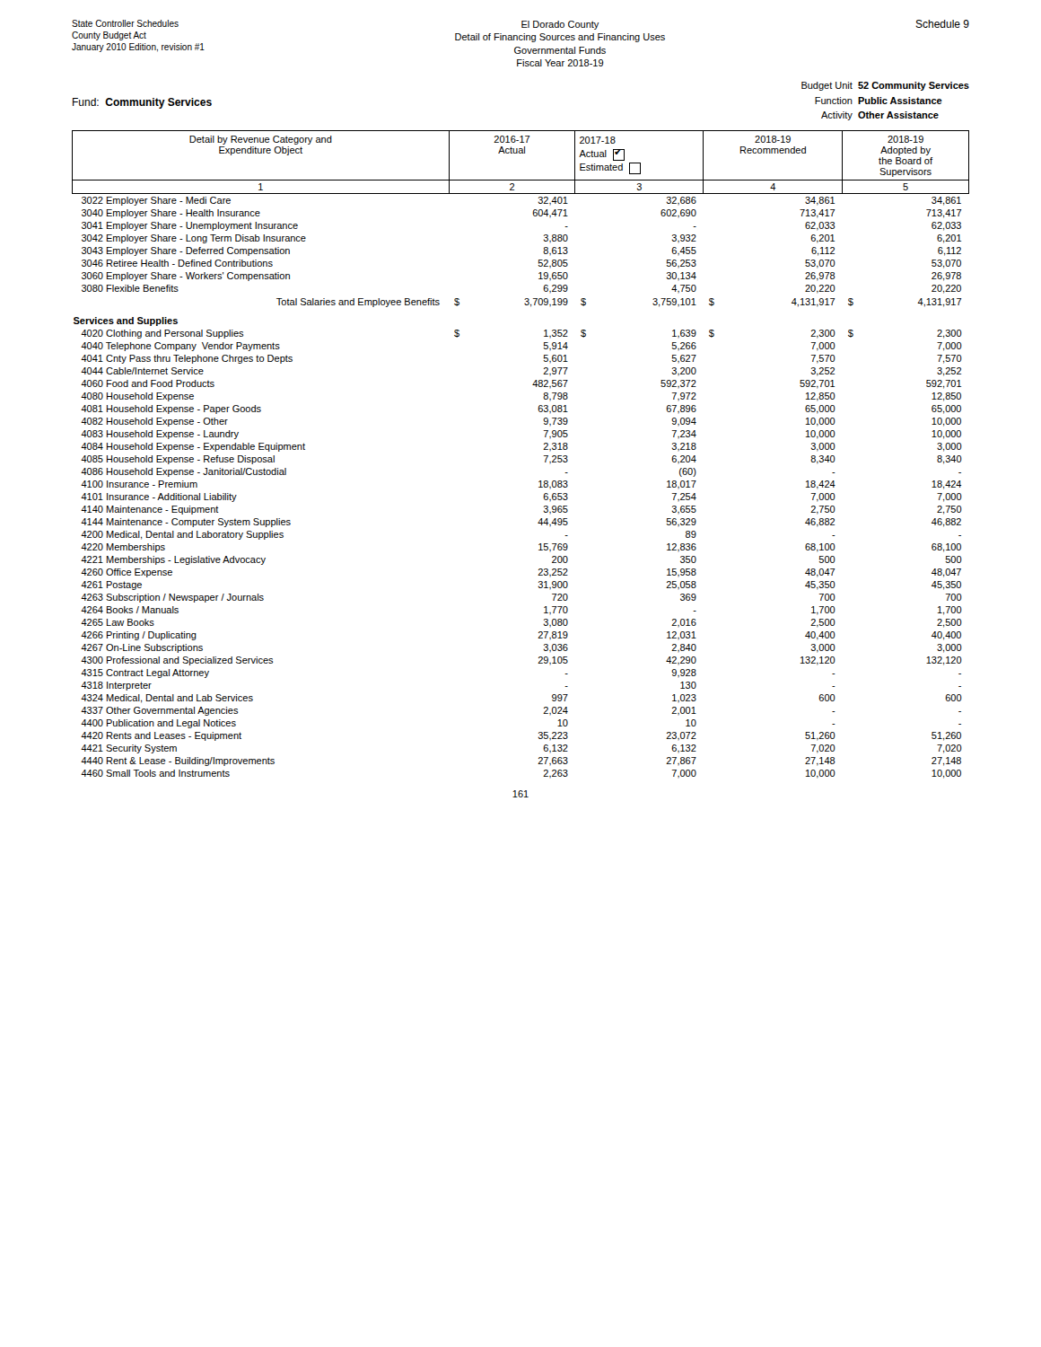State Controller Schedules
County Budget Act
January 2010 Edition, revision #1
El Dorado County
Detail of Financing Sources and Financing Uses
Governmental Funds
Fiscal Year 2018-19
Schedule 9
Fund: Community Services
Budget Unit 52 Community Services
Function Public Assistance
Activity Other Assistance
| Detail by Revenue Category and Expenditure Object | 2016-17 Actual | 2017-18 Actual Estimated | 2018-19 Recommended | 2018-19 Adopted by the Board of Supervisors |
| --- | --- | --- | --- | --- |
| 1 | 2 | 3 | 4 | 5 |
| 3022 Employer Share - Medi Care | | 32,401 | | 32,686 | | 34,861 | | 34,861 |
| 3040 Employer Share - Health Insurance | | 604,471 | | 602,690 | | 713,417 | | 713,417 |
| 3041 Employer Share - Unemployment Insurance | | - | | - | | 62,033 | | 62,033 |
| 3042 Employer Share - Long Term Disab Insurance | | 3,880 | | 3,932 | | 6,201 | | 6,201 |
| 3043 Employer Share - Deferred Compensation | | 8,613 | | 6,455 | | 6,112 | | 6,112 |
| 3046 Retiree Health - Defined Contributions | | 52,805 | | 56,253 | | 53,070 | | 53,070 |
| 3060 Employer Share - Workers' Compensation | | 19,650 | | 30,134 | | 26,978 | | 26,978 |
| 3080 Flexible Benefits | | 6,299 | | 4,750 | | 20,220 | | 20,220 |
| Total Salaries and Employee Benefits | $ | 3,709,199 | $ | 3,759,101 | $ | 4,131,917 | $ | 4,131,917 |
| Services and Supplies |
| 4020 Clothing and Personal Supplies | $ | 1,352 | $ | 1,639 | $ | 2,300 | $ | 2,300 |
| 4040 Telephone Company Vendor Payments | | 5,914 | | 5,266 | | 7,000 | | 7,000 |
| 4041 Cnty Pass thru Telephone Chrges to Depts | | 5,601 | | 5,627 | | 7,570 | | 7,570 |
| 4044 Cable/Internet Service | | 2,977 | | 3,200 | | 3,252 | | 3,252 |
| 4060 Food and Food Products | | 482,567 | | 592,372 | | 592,701 | | 592,701 |
| 4080 Household Expense | | 8,798 | | 7,972 | | 12,850 | | 12,850 |
| 4081 Household Expense - Paper Goods | | 63,081 | | 67,896 | | 65,000 | | 65,000 |
| 4082 Household Expense - Other | | 9,739 | | 9,094 | | 10,000 | | 10,000 |
| 4083 Household Expense - Laundry | | 7,905 | | 7,234 | | 10,000 | | 10,000 |
| 4084 Household Expense - Expendable Equipment | | 2,318 | | 3,218 | | 3,000 | | 3,000 |
| 4085 Household Expense - Refuse Disposal | | 7,253 | | 6,204 | | 8,340 | | 8,340 |
| 4086 Household Expense - Janitorial/Custodial | | - | | (60) | | - | | - |
| 4100 Insurance - Premium | | 18,083 | | 18,017 | | 18,424 | | 18,424 |
| 4101 Insurance - Additional Liability | | 6,653 | | 7,254 | | 7,000 | | 7,000 |
| 4140 Maintenance - Equipment | | 3,965 | | 3,655 | | 2,750 | | 2,750 |
| 4144 Maintenance - Computer System Supplies | | 44,495 | | 56,329 | | 46,882 | | 46,882 |
| 4200 Medical, Dental and Laboratory Supplies | | - | | 89 | | - | | - |
| 4220 Memberships | | 15,769 | | 12,836 | | 68,100 | | 68,100 |
| 4221 Memberships - Legislative Advocacy | | 200 | | 350 | | 500 | | 500 |
| 4260 Office Expense | | 23,252 | | 15,958 | | 48,047 | | 48,047 |
| 4261 Postage | | 31,900 | | 25,058 | | 45,350 | | 45,350 |
| 4263 Subscription / Newspaper / Journals | | 720 | | 369 | | 700 | | 700 |
| 4264 Books / Manuals | | 1,770 | | - | | 1,700 | | 1,700 |
| 4265 Law Books | | 3,080 | | 2,016 | | 2,500 | | 2,500 |
| 4266 Printing / Duplicating | | 27,819 | | 12,031 | | 40,400 | | 40,400 |
| 4267 On-Line Subscriptions | | 3,036 | | 2,840 | | 3,000 | | 3,000 |
| 4300 Professional and Specialized Services | | 29,105 | | 42,290 | | 132,120 | | 132,120 |
| 4315 Contract Legal Attorney | | - | | 9,928 | | - | | - |
| 4318 Interpreter | | - | | 130 | | - | | - |
| 4324 Medical, Dental and Lab Services | | 997 | | 1,023 | | 600 | | 600 |
| 4337 Other Governmental Agencies | | 2,024 | | 2,001 | | - | | - |
| 4400 Publication and Legal Notices | | 10 | | 10 | | - | | - |
| 4420 Rents and Leases - Equipment | | 35,223 | | 23,072 | | 51,260 | | 51,260 |
| 4421 Security System | | 6,132 | | 6,132 | | 7,020 | | 7,020 |
| 4440 Rent & Lease - Building/Improvements | | 27,663 | | 27,867 | | 27,148 | | 27,148 |
| 4460 Small Tools and Instruments | | 2,263 | | 7,000 | | 10,000 | | 10,000 |
161